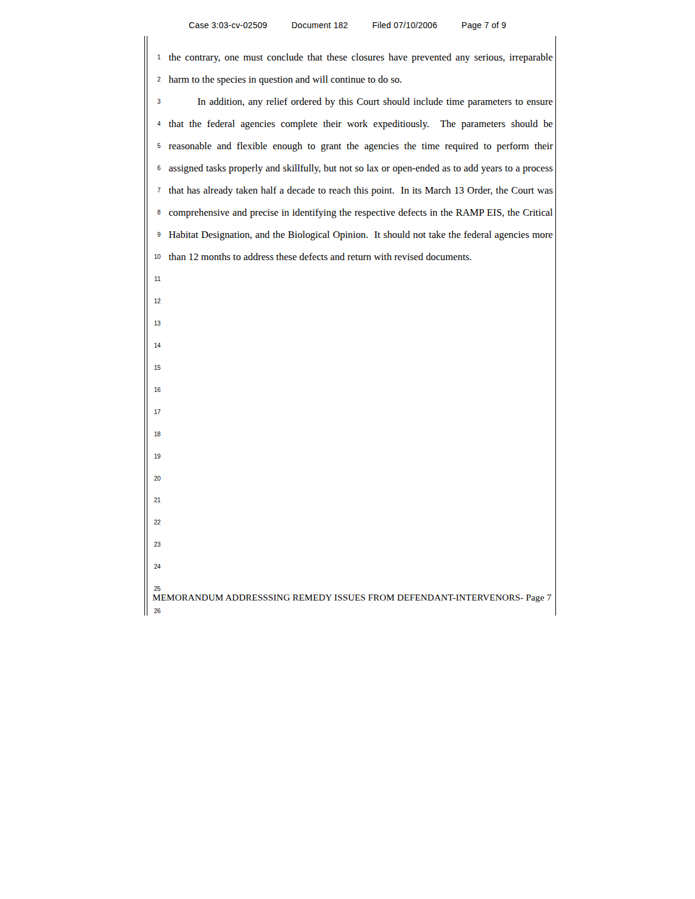Case 3:03-cv-02509 Document 182 Filed 07/10/2006 Page 7 of 9
1
2
3
4
5
6
7
8
9
10
11
12
13
14
15
16
17
18
19
20
21
22
23
24
25
26
the contrary, one must conclude that these closures have prevented any serious, irreparable harm to the species in question and will continue to do so.
In addition, any relief ordered by this Court should include time parameters to ensure that the federal agencies complete their work expeditiously. The parameters should be reasonable and flexible enough to grant the agencies the time required to perform their assigned tasks properly and skillfully, but not so lax or open-ended as to add years to a process that has already taken half a decade to reach this point. In its March 13 Order, the Court was comprehensive and precise in identifying the respective defects in the RAMP EIS, the Critical Habitat Designation, and the Biological Opinion. It should not take the federal agencies more than 12 months to address these defects and return with revised documents.
MEMORANDUM ADDRESSSING REMEDY ISSUES FROM DEFENDANT-INTERVENORS- Page 7